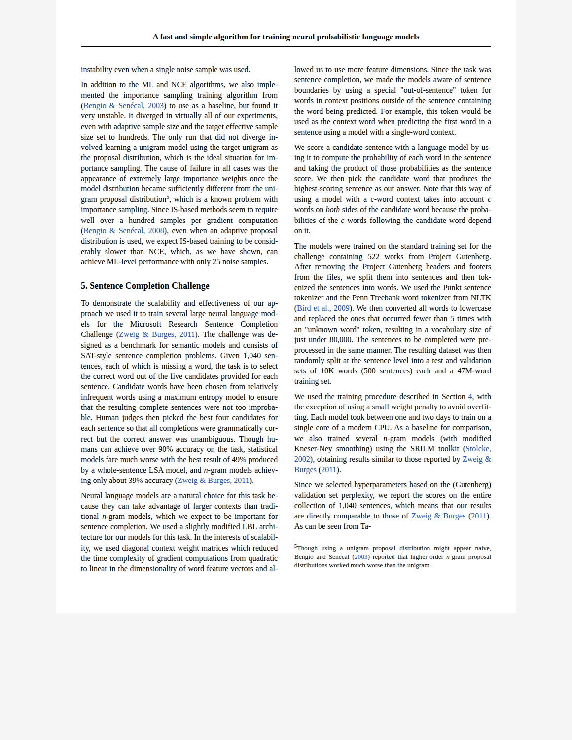A fast and simple algorithm for training neural probabilistic language models
instability even when a single noise sample was used.
In addition to the ML and NCE algorithms, we also implemented the importance sampling training algorithm from (Bengio & Senécal, 2003) to use as a baseline, but found it very unstable. It diverged in virtually all of our experiments, even with adaptive sample size and the target effective sample size set to hundreds. The only run that did not diverge involved learning a unigram model using the target unigram as the proposal distribution, which is the ideal situation for importance sampling. The cause of failure in all cases was the appearance of extremely large importance weights once the model distribution became sufficiently different from the unigram proposal distribution5, which is a known problem with importance sampling. Since IS-based methods seem to require well over a hundred samples per gradient computation (Bengio & Senécal, 2008), even when an adaptive proposal distribution is used, we expect IS-based training to be considerably slower than NCE, which, as we have shown, can achieve ML-level performance with only 25 noise samples.
5. Sentence Completion Challenge
To demonstrate the scalability and effectiveness of our approach we used it to train several large neural language models for the Microsoft Research Sentence Completion Challenge (Zweig & Burges, 2011). The challenge was designed as a benchmark for semantic models and consists of SAT-style sentence completion problems. Given 1,040 sentences, each of which is missing a word, the task is to select the correct word out of the five candidates provided for each sentence. Candidate words have been chosen from relatively infrequent words using a maximum entropy model to ensure that the resulting complete sentences were not too improbable. Human judges then picked the best four candidates for each sentence so that all completions were grammatically correct but the correct answer was unambiguous. Though humans can achieve over 90% accuracy on the task, statistical models fare much worse with the best result of 49% produced by a whole-sentence LSA model, and n-gram models achieving only about 39% accuracy (Zweig & Burges, 2011).
Neural language models are a natural choice for this task because they can take advantage of larger contexts than traditional n-gram models, which we expect to be important for sentence completion. We used a slightly modified LBL architecture for our models for this task. In the interests of scalability, we used diagonal context weight matrices which reduced the time complexity of gradient computations from quadratic to linear in the dimensionality of word feature vectors and allowed us to use more feature dimensions. Since the task was sentence completion, we made the models aware of sentence boundaries by using a special "out-of-sentence" token for words in context positions outside of the sentence containing the word being predicted. For example, this token would be used as the context word when predicting the first word in a sentence using a model with a single-word context.
We score a candidate sentence with a language model by using it to compute the probability of each word in the sentence and taking the product of those probabilities as the sentence score. We then pick the candidate word that produces the highest-scoring sentence as our answer. Note that this way of using a model with a c-word context takes into account c words on both sides of the candidate word because the probabilities of the c words following the candidate word depend on it.
The models were trained on the standard training set for the challenge containing 522 works from Project Gutenberg. After removing the Project Gutenberg headers and footers from the files, we split them into sentences and then tokenized the sentences into words. We used the Punkt sentence tokenizer and the Penn Treebank word tokenizer from NLTK (Bird et al., 2009). We then converted all words to lowercase and replaced the ones that occurred fewer than 5 times with an "unknown word" token, resulting in a vocabulary size of just under 80,000. The sentences to be completed were preprocessed in the same manner. The resulting dataset was then randomly split at the sentence level into a test and validation sets of 10K words (500 sentences) each and a 47M-word training set.
We used the training procedure described in Section 4, with the exception of using a small weight penalty to avoid overfitting. Each model took between one and two days to train on a single core of a modern CPU. As a baseline for comparison, we also trained several n-gram models (with modified Kneser-Ney smoothing) using the SRILM toolkit (Stolcke, 2002), obtaining results similar to those reported by Zweig & Burges (2011).
Since we selected hyperparameters based on the (Gutenberg) validation set perplexity, we report the scores on the entire collection of 1,040 sentences, which means that our results are directly comparable to those of Zweig & Burges (2011). As can be seen from Ta-
5 Though using a unigram proposal distribution might appear naive, Bengio and Senécal (2003) reported that higher-order n-gram proposal distributions worked much worse than the unigram.